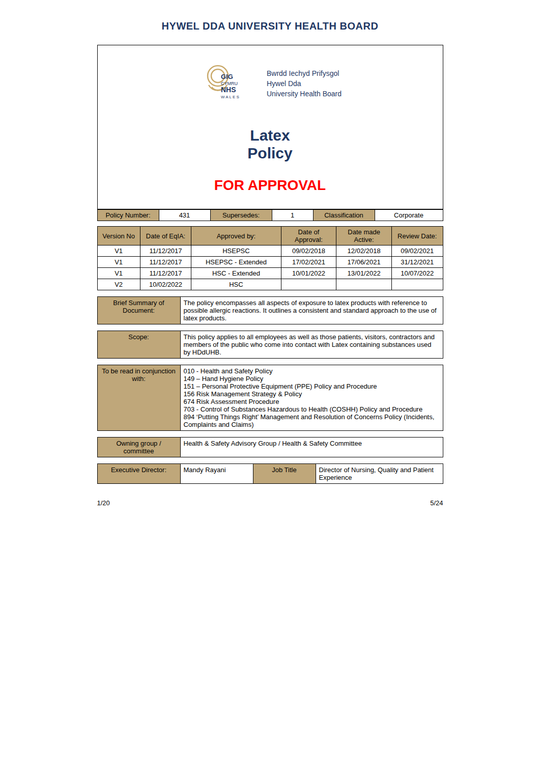HYWEL DDA UNIVERSITY HEALTH BOARD
GIG CYMRU NHS WALES
Bwrdd Iechyd Prifysgol
Hywel Dda
University Health Board
Latex
Policy
FOR APPROVAL
| Policy Number: | 431 | Supersedes: | 1 | Classification | Corporate |
| Version No | Date of EqIA: | Approved by: | Date of Approval: | Date made Active: | Review Date: |
| V1 | 11/12/2017 | HSEPSC | 09/02/2018 | 12/02/2018 | 09/02/2021 |
| V1 | 11/12/2017 | HSEPSC - Extended | 17/02/2021 | 17/06/2021 | 31/12/2021 |
| V1 | 11/12/2017 | HSC - Extended | 10/01/2022 | 13/01/2022 | 10/07/2022 |
| V2 | 10/02/2022 | HSC | | | |
| Brief Summary of Document: | The policy encompasses all aspects of exposure to latex products with reference to possible allergic reactions. It outlines a consistent and standard approach to the use of latex products. |
| Scope: | This policy applies to all employees as well as those patients, visitors, contractors and members of the public who come into contact with Latex containing substances used by HDdUHB. |
| To be read in conjunction with: | 010 - Health and Safety Policy 149 – Hand Hygiene Policy 151 – Personal Protective Equipment (PPE) Policy and Procedure 156 Risk Management Strategy & Policy 674 Risk Assessment Procedure 703 - Control of Substances Hazardous to Health (COSHH) Policy and Procedure 894 ‘Putting Things Right’ Management and Resolution of Concerns Policy (Incidents, Complaints and Claims) |
| Owning group / committee | Health & Safety Advisory Group / Health & Safety Committee |
| Executive Director: | Mandy Rayani | Job Title | Director of Nursing, Quality and Patient Experience |
1/20 5/24